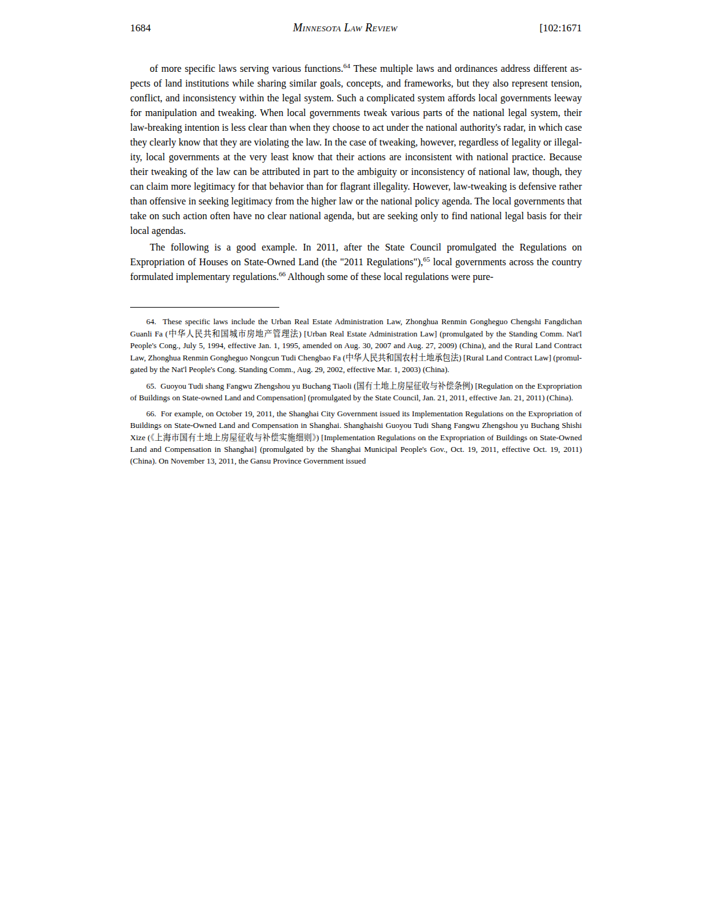1684 Minnesota Law Review [102:1671
of more specific laws serving various functions.64 These multiple laws and ordinances address different aspects of land institutions while sharing similar goals, concepts, and frameworks, but they also represent tension, conflict, and inconsistency within the legal system. Such a complicated system affords local governments leeway for manipulation and tweaking. When local governments tweak various parts of the national legal system, their law-breaking intention is less clear than when they choose to act under the national authority's radar, in which case they clearly know that they are violating the law. In the case of tweaking, however, regardless of legality or illegality, local governments at the very least know that their actions are inconsistent with national practice. Because their tweaking of the law can be attributed in part to the ambiguity or inconsistency of national law, though, they can claim more legitimacy for that behavior than for flagrant illegality. However, law-tweaking is defensive rather than offensive in seeking legitimacy from the higher law or the national policy agenda. The local governments that take on such action often have no clear national agenda, but are seeking only to find national legal basis for their local agendas.
The following is a good example. In 2011, after the State Council promulgated the Regulations on Expropriation of Houses on State-Owned Land (the "2011 Regulations"),65 local governments across the country formulated implementary regulations.66 Although some of these local regulations were pure-
These specific laws include the Urban Real Estate Administration Law, Zhonghua Renmin Gongheguo Chengshi Fangdichan Guanli Fa (中华人民共和国城市房地产管理法) [Urban Real Estate Administration Law] (promulgated by the Standing Comm. Nat'l People's Cong., July 5, 1994, effective Jan. 1, 1995, amended on Aug. 30, 2007 and Aug. 27, 2009) (China), and the Rural Land Contract Law, Zhonghua Renmin Gongheguo Nongcun Tudi Chengbao Fa (中华人民共和国农村土地承包法) [Rural Land Contract Law] (promulgated by the Nat'l People's Cong. Standing Comm., Aug. 29, 2002, effective Mar. 1, 2003) (China).
Guoyou Tudi shang Fangwu Zhengshou yu Buchang Tiaoli (国有土地上房屋征收与补偿条例) [Regulation on the Expropriation of Buildings on State-owned Land and Compensation] (promulgated by the State Council, Jan. 21, 2011, effective Jan. 21, 2011) (China).
For example, on October 19, 2011, the Shanghai City Government issued its Implementation Regulations on the Expropriation of Buildings on State-Owned Land and Compensation in Shanghai. Shanghaishi Guoyou Tudi Shang Fangwu Zhengshou yu Buchang Shishi Xize (《上海市国有土地上房屋征收与补偿实施细则》) [Implementation Regulations on the Expropriation of Buildings on State-Owned Land and Compensation in Shanghai] (promulgated by the Shanghai Municipal People's Gov., Oct. 19, 2011, effective Oct. 19, 2011) (China). On November 13, 2011, the Gansu Province Government issued